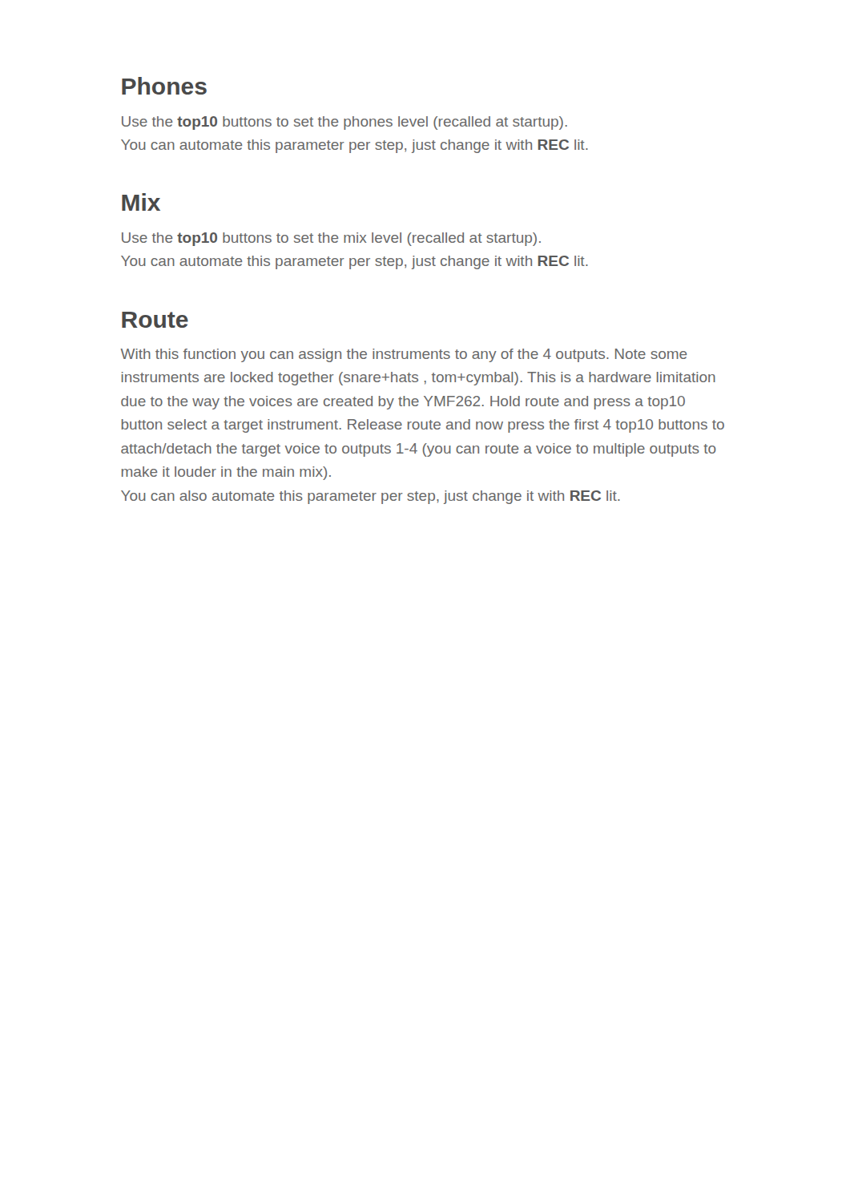Phones
Use the top10 buttons to set the phones level (recalled at startup).
You can automate this parameter per step, just change it with REC lit.
Mix
Use the top10 buttons to set the mix level (recalled at startup).
You can automate this parameter per step, just change it with REC lit.
Route
With this function you can assign the instruments to any of the 4 outputs. Note some instruments are locked together (snare+hats , tom+cymbal). This is a hardware limitation due to the way the voices are created by the YMF262. Hold route and press a top10 button select a target instrument. Release route and now press the first 4 top10 buttons to attach/detach the target voice to outputs 1-4 (you can route a voice to multiple outputs to make it louder in the main mix).
You can also automate this parameter per step, just change it with REC lit.